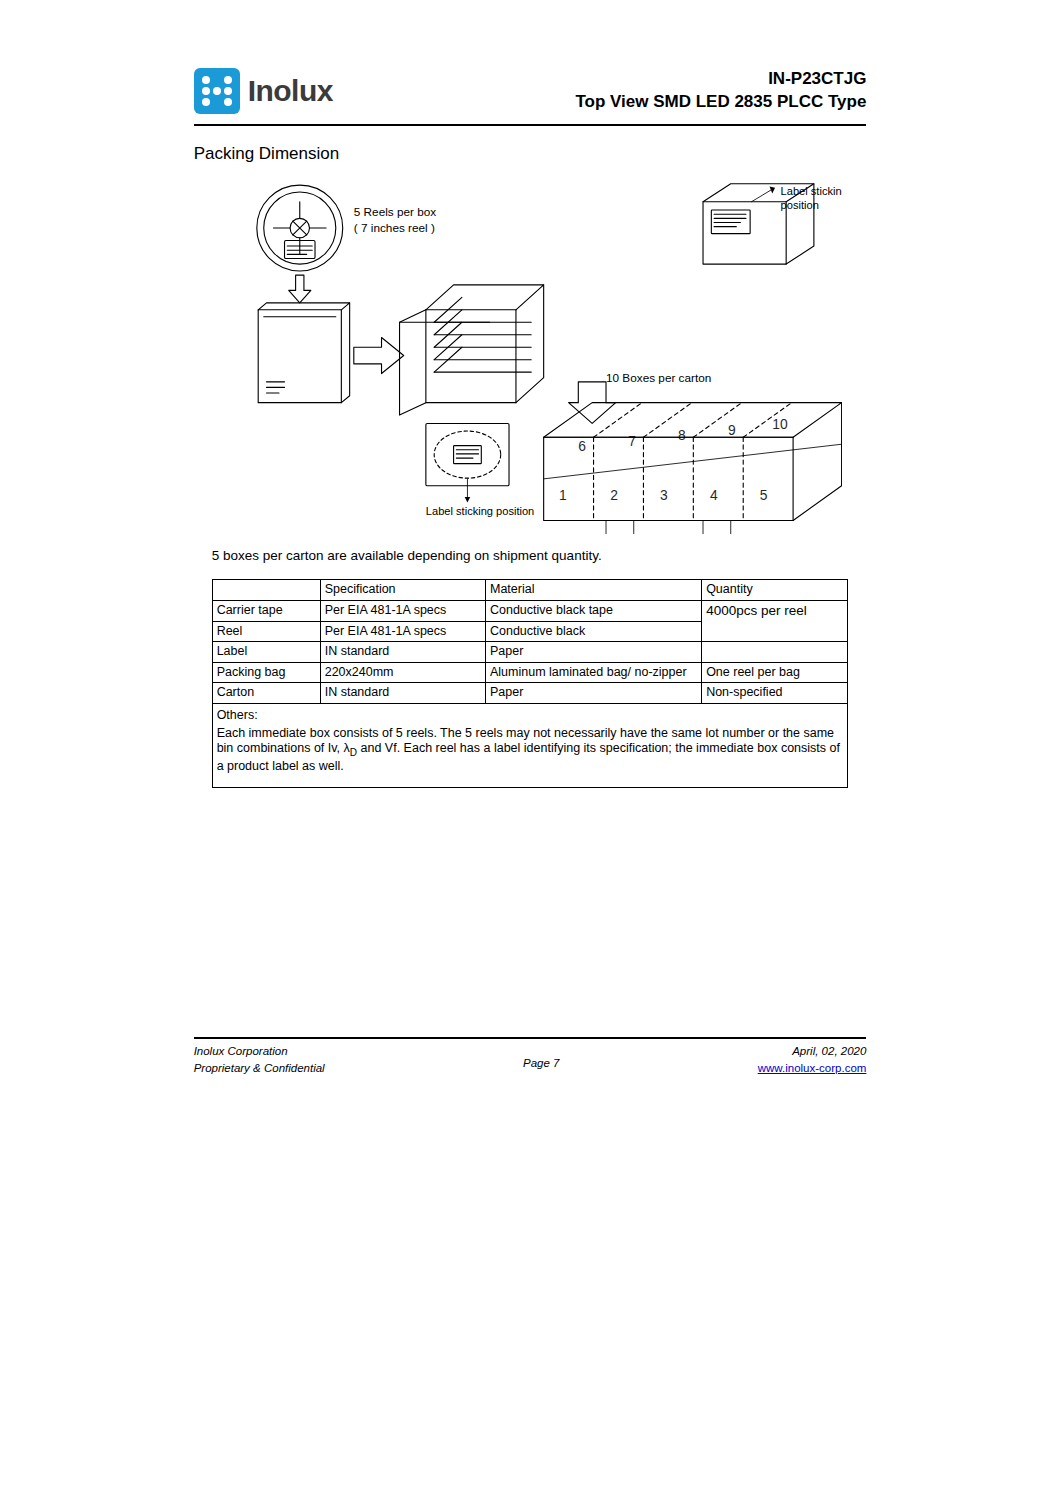Inolux
IN-P23CTJG
Top View SMD LED 2835 PLCC Type
Packing Dimension
5 Reels per box ( 7 inches reel ) 10 Boxes per carton Label sticking position Label sticking position 1 2 3 4 5 6 7 8 9 10
5 boxes per carton are available depending on shipment quantity.
| | Specification | Material | Quantity |
| --- | --- | --- | --- |
| Carrier tape | Per EIA 481-1A specs | Conductive black tape | 4000pcs per reel |
| Reel | Per EIA 481-1A specs | Conductive black |
| Label | IN standard | Paper | |
| Packing bag | 220x240mm | Aluminum laminated bag/ no-zipper | One reel per bag |
| Carton | IN standard | Paper | Non-specified |
| Others: Each immediate box consists of 5 reels. The 5 reels may not necessarily have the same lot number or the same bin combinations of Iv, λ D and Vf. Each reel has a label identifying its specification; the immediate box consists of a product label as well. |
Inolux Corporation
Proprietary & Confidential
Page 7
April, 02, 2020
www.inolux-corp.com